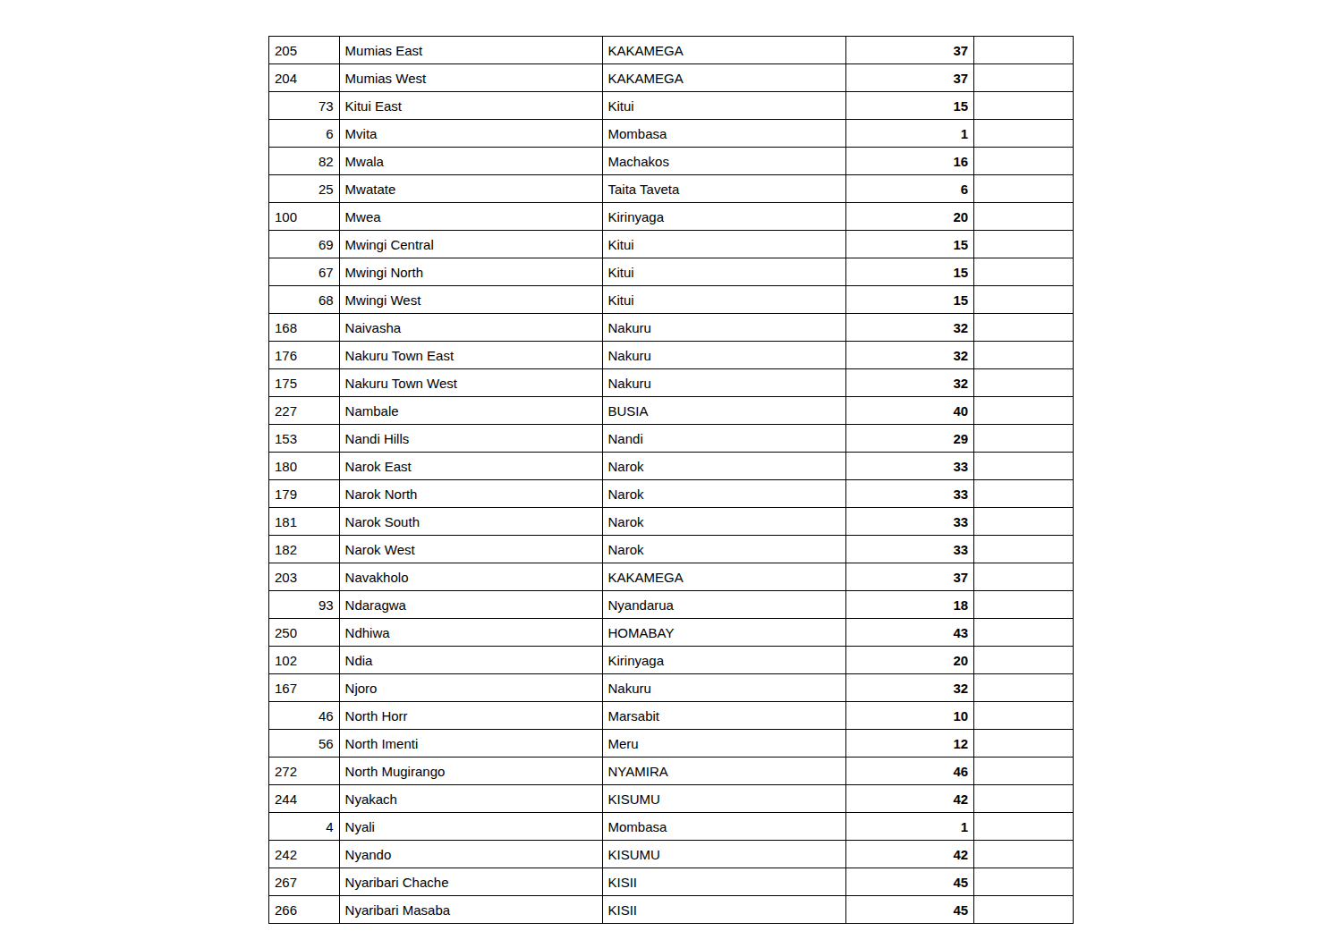| 205 | Mumias East | KAKAMEGA | 37 | |
| 204 | Mumias West | KAKAMEGA | 37 | |
| 73 | Kitui East | Kitui | 15 | |
| 6 | Mvita | Mombasa | 1 | |
| 82 | Mwala | Machakos | 16 | |
| 25 | Mwatate | Taita Taveta | 6 | |
| 100 | Mwea | Kirinyaga | 20 | |
| 69 | Mwingi Central | Kitui | 15 | |
| 67 | Mwingi North | Kitui | 15 | |
| 68 | Mwingi West | Kitui | 15 | |
| 168 | Naivasha | Nakuru | 32 | |
| 176 | Nakuru Town East | Nakuru | 32 | |
| 175 | Nakuru Town West | Nakuru | 32 | |
| 227 | Nambale | BUSIA | 40 | |
| 153 | Nandi Hills | Nandi | 29 | |
| 180 | Narok East | Narok | 33 | |
| 179 | Narok North | Narok | 33 | |
| 181 | Narok South | Narok | 33 | |
| 182 | Narok West | Narok | 33 | |
| 203 | Navakholo | KAKAMEGA | 37 | |
| 93 | Ndaragwa | Nyandarua | 18 | |
| 250 | Ndhiwa | HOMABAY | 43 | |
| 102 | Ndia | Kirinyaga | 20 | |
| 167 | Njoro | Nakuru | 32 | |
| 46 | North Horr | Marsabit | 10 | |
| 56 | North Imenti | Meru | 12 | |
| 272 | North Mugirango | NYAMIRA | 46 | |
| 244 | Nyakach | KISUMU | 42 | |
| 4 | Nyali | Mombasa | 1 | |
| 242 | Nyando | KISUMU | 42 | |
| 267 | Nyaribari Chache | KISII | 45 | |
| 266 | Nyaribari Masaba | KISII | 45 | |